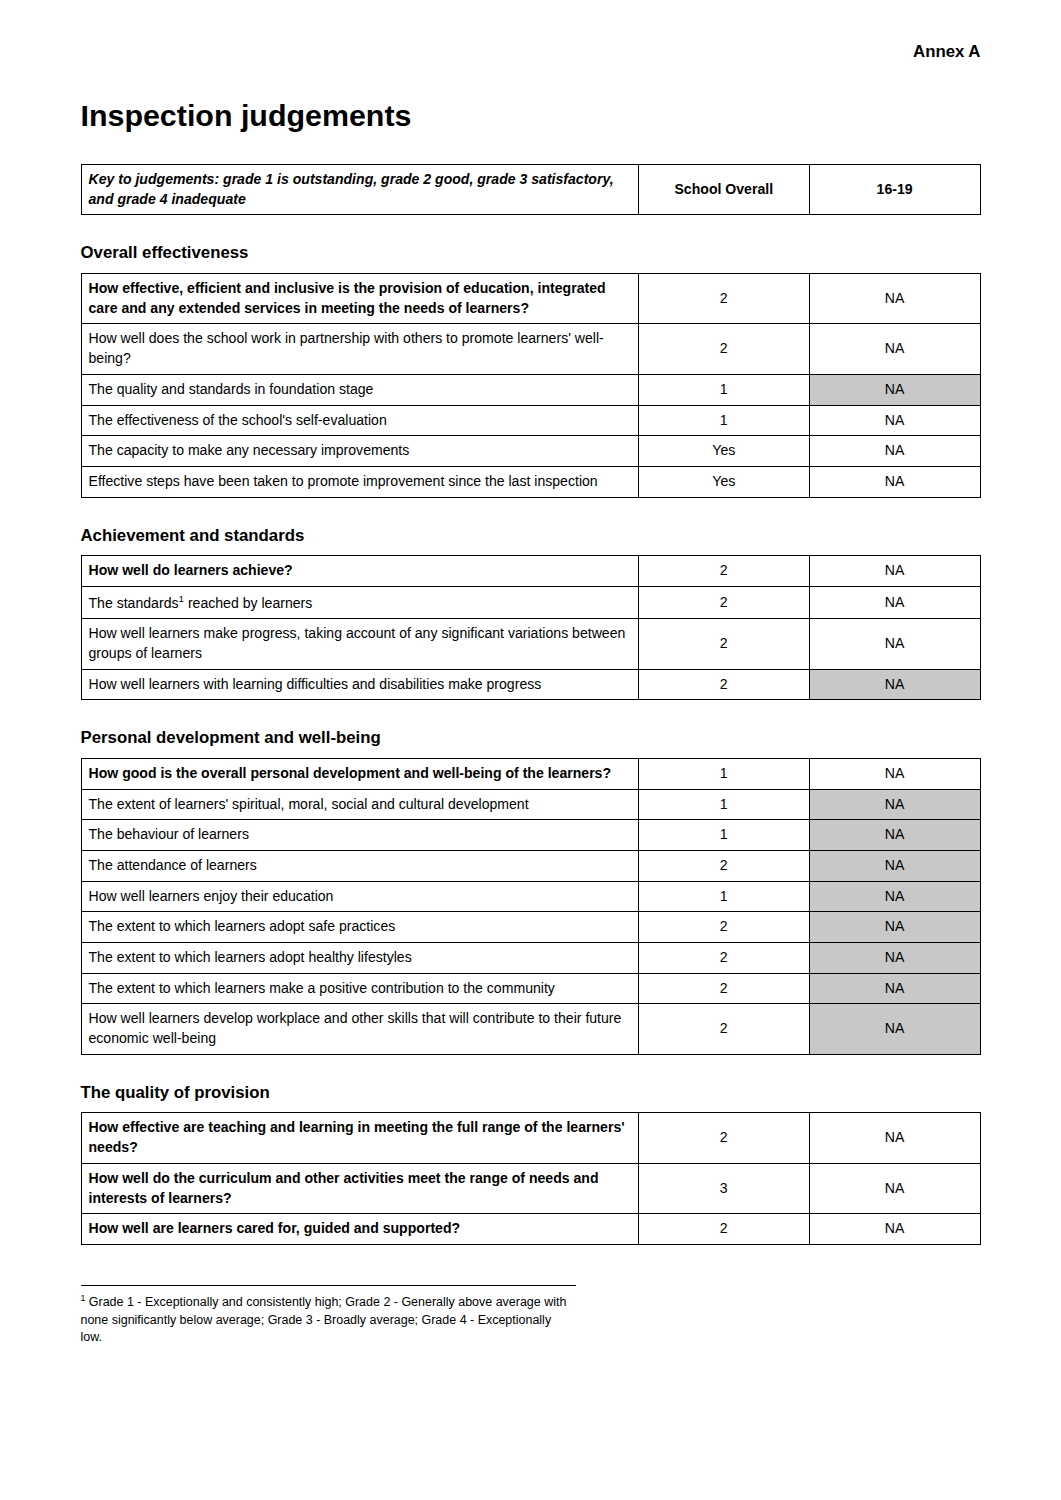Annex A
Inspection judgements
| Key to judgements: grade 1 is outstanding, grade 2 good, grade 3 satisfactory, and grade 4 inadequate | School Overall | 16-19 |
Overall effectiveness
| How effective, efficient and inclusive is the provision of education, integrated care and any extended services in meeting the needs of learners? | 2 | NA |
| How well does the school work in partnership with others to promote learners' well-being? | 2 | NA |
| The quality and standards in foundation stage | 1 | NA |
| The effectiveness of the school's self-evaluation | 1 | NA |
| The capacity to make any necessary improvements | Yes | NA |
| Effective steps have been taken to promote improvement since the last inspection | Yes | NA |
Achievement and standards
| How well do learners achieve? | 2 | NA |
| The standards 1 reached by learners | 2 | NA |
| How well learners make progress, taking account of any significant variations between groups of learners | 2 | NA |
| How well learners with learning difficulties and disabilities make progress | 2 | NA |
Personal development and well-being
| How good is the overall personal development and well-being of the learners? | 1 | NA |
| The extent of learners' spiritual, moral, social and cultural development | 1 | NA |
| The behaviour of learners | 1 | NA |
| The attendance of learners | 2 | NA |
| How well learners enjoy their education | 1 | NA |
| The extent to which learners adopt safe practices | 2 | NA |
| The extent to which learners adopt healthy lifestyles | 2 | NA |
| The extent to which learners make a positive contribution to the community | 2 | NA |
| How well learners develop workplace and other skills that will contribute to their future economic well-being | 2 | NA |
The quality of provision
| How effective are teaching and learning in meeting the full range of the learners' needs? | 2 | NA |
| How well do the curriculum and other activities meet the range of needs and interests of learners? | 3 | NA |
| How well are learners cared for, guided and supported? | 2 | NA |
1 Grade 1 - Exceptionally and consistently high; Grade 2 - Generally above average with none significantly below average; Grade 3 - Broadly average; Grade 4 - Exceptionally low.